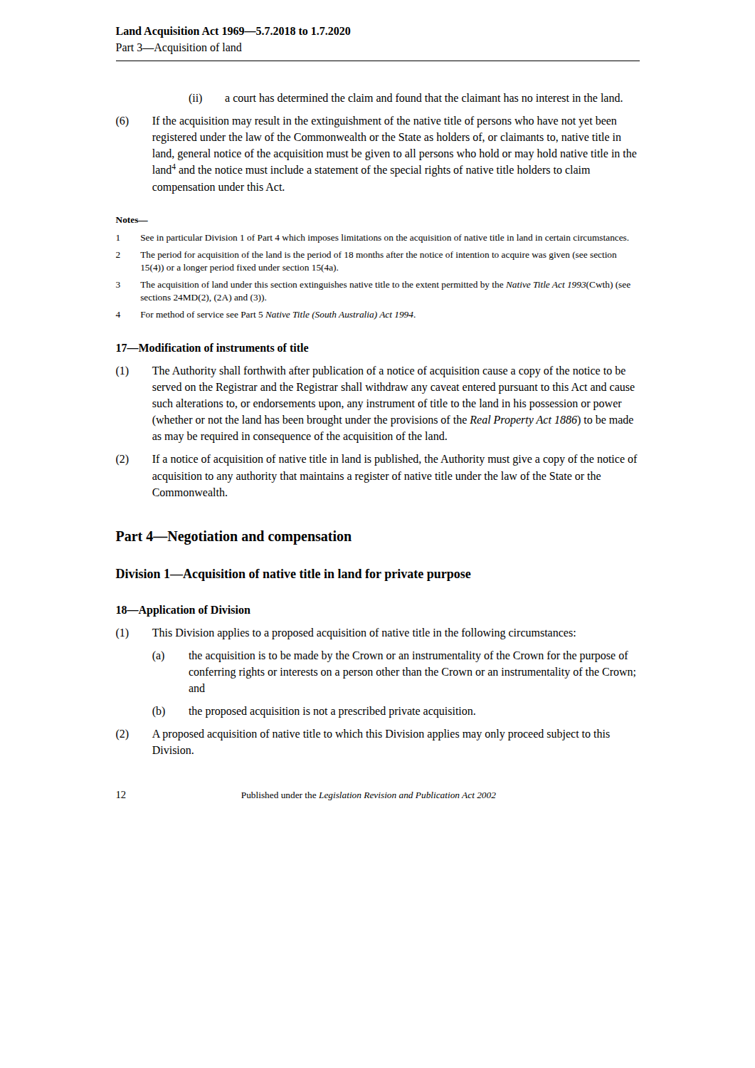Land Acquisition Act 1969—5.7.2018 to 1.7.2020
Part 3—Acquisition of land
(ii)
a court has determined the claim and found that the claimant has no interest in the land.
(6)
If the acquisition may result in the extinguishment of the native title of persons who have not yet been registered under the law of the Commonwealth or the State as holders of, or claimants to, native title in land, general notice of the acquisition must be given to all persons who hold or may hold native title in the land4 and the notice must include a statement of the special rights of native title holders to claim compensation under this Act.
Notes—
1
See in particular Division 1 of Part 4 which imposes limitations on the acquisition of native title in land in certain circumstances.
2
The period for acquisition of the land is the period of 18 months after the notice of intention to acquire was given (see section 15(4)) or a longer period fixed under section 15(4a).
3
The acquisition of land under this section extinguishes native title to the extent permitted by the Native Title Act 1993(Cwth) (see sections 24MD(2), (2A) and (3)).
4
For method of service see Part 5 Native Title (South Australia) Act 1994.
17—Modification of instruments of title
(1)
The Authority shall forthwith after publication of a notice of acquisition cause a copy of the notice to be served on the Registrar and the Registrar shall withdraw any caveat entered pursuant to this Act and cause such alterations to, or endorsements upon, any instrument of title to the land in his possession or power (whether or not the land has been brought under the provisions of the Real Property Act 1886) to be made as may be required in consequence of the acquisition of the land.
(2)
If a notice of acquisition of native title in land is published, the Authority must give a copy of the notice of acquisition to any authority that maintains a register of native title under the law of the State or the Commonwealth.
Part 4—Negotiation and compensation
Division 1—Acquisition of native title in land for private purpose
18—Application of Division
(1)
This Division applies to a proposed acquisition of native title in the following circumstances:
(a)
the acquisition is to be made by the Crown or an instrumentality of the Crown for the purpose of conferring rights or interests on a person other than the Crown or an instrumentality of the Crown; and
(b)
the proposed acquisition is not a prescribed private acquisition.
(2)
A proposed acquisition of native title to which this Division applies may only proceed subject to this Division.
12
Published under the Legislation Revision and Publication Act 2002